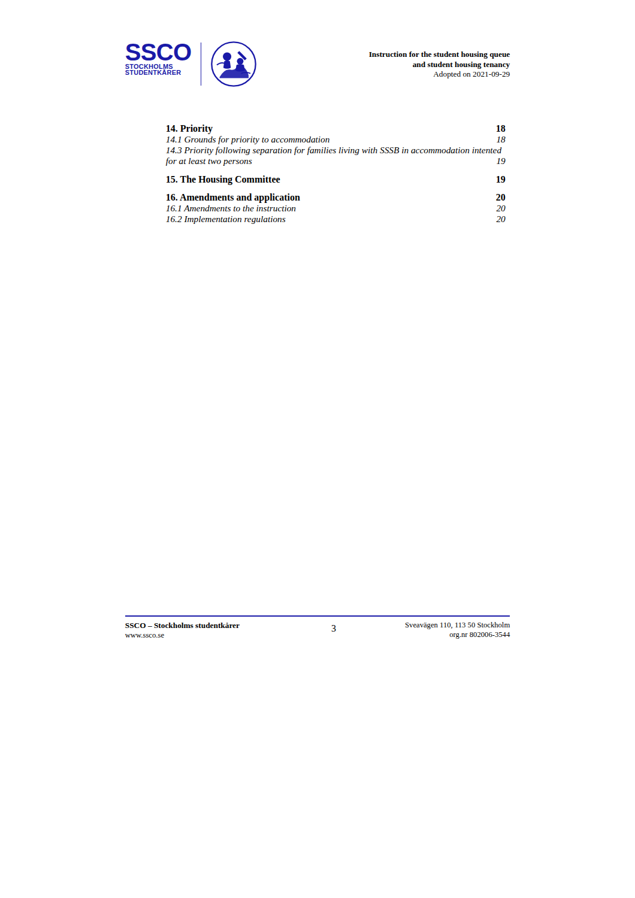SSCO STOCKHOLMS STUDENTKÅRER
Instruction for the student housing queue
and student housing tenancy
Adopted on 2021-09-29
14. Priority 18
14.1 Grounds for priority to accommodation 18
14.3 Priority following separation for families living with SSSB in accommodation intented
for at least two persons 19
15. The Housing Committee 19
16. Amendments and application 20
16.1 Amendments to the instruction 20
16.2 Implementation regulations 20
SSCO – Stockholms studentkårer
www.ssco.se
3
Sveavägen 110, 113 50 Stockholm
org.nr 802006-3544